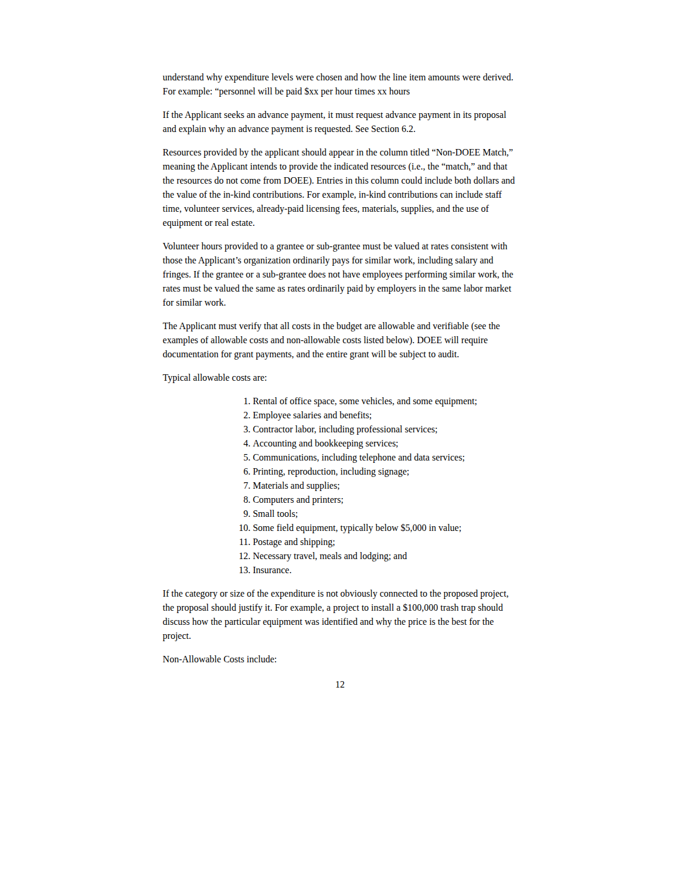understand why expenditure levels were chosen and how the line item amounts were derived. For example: “personnel will be paid $xx per hour times xx hours
If the Applicant seeks an advance payment, it must request advance payment in its proposal and explain why an advance payment is requested. See Section 6.2.
Resources provided by the applicant should appear in the column titled “Non-DOEE Match,” meaning the Applicant intends to provide the indicated resources (i.e., the “match,” and that the resources do not come from DOEE). Entries in this column could include both dollars and the value of the in-kind contributions. For example, in-kind contributions can include staff time, volunteer services, already-paid licensing fees, materials, supplies, and the use of equipment or real estate.
Volunteer hours provided to a grantee or sub-grantee must be valued at rates consistent with those the Applicant’s organization ordinarily pays for similar work, including salary and fringes. If the grantee or a sub-grantee does not have employees performing similar work, the rates must be valued the same as rates ordinarily paid by employers in the same labor market for similar work.
The Applicant must verify that all costs in the budget are allowable and verifiable (see the examples of allowable costs and non-allowable costs listed below). DOEE will require documentation for grant payments, and the entire grant will be subject to audit.
Typical allowable costs are:
Rental of office space, some vehicles, and some equipment;
Employee salaries and benefits;
Contractor labor, including professional services;
Accounting and bookkeeping services;
Communications, including telephone and data services;
Printing, reproduction, including signage;
Materials and supplies;
Computers and printers;
Small tools;
Some field equipment, typically below $5,000 in value;
Postage and shipping;
Necessary travel, meals and lodging; and
Insurance.
If the category or size of the expenditure is not obviously connected to the proposed project, the proposal should justify it. For example, a project to install a $100,000 trash trap should discuss how the particular equipment was identified and why the price is the best for the project.
Non-Allowable Costs include:
12